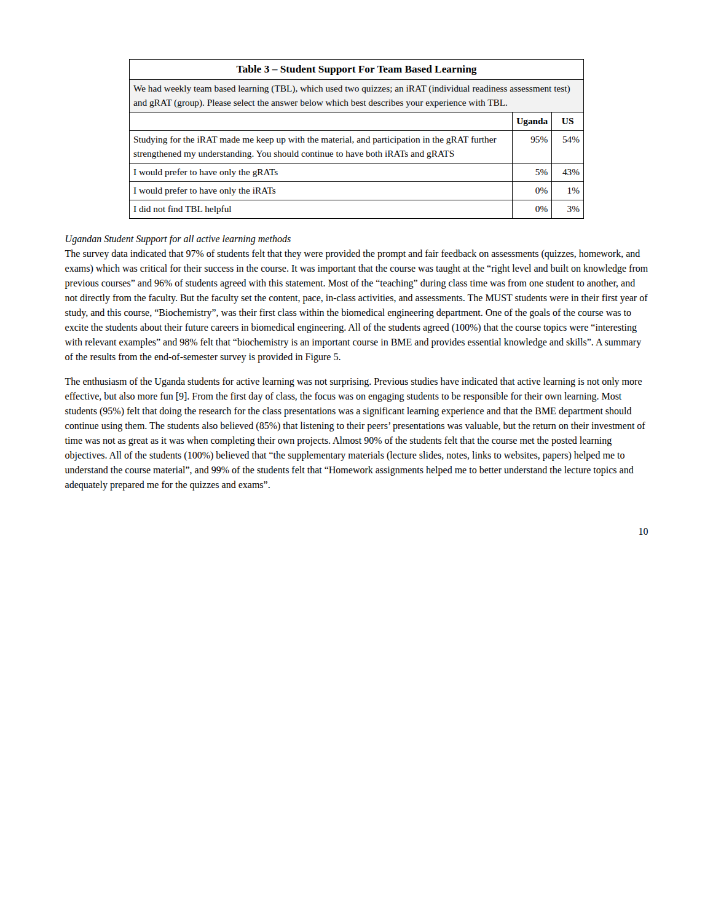Table 3 – Student Support For Team Based Learning
| We had weekly team based learning (TBL), which used two quizzes; an iRAT (individual readiness assessment test) and gRAT (group). Please select the answer below which best describes your experience with TBL. |
| | Uganda | US |
| Studying for the iRAT made me keep up with the material, and participation in the gRAT further strengthened my understanding. You should continue to have both iRATs and gRATS | 95% | 54% |
| I would prefer to have only the gRATs | 5% | 43% |
| I would prefer to have only the iRATs | 0% | 1% |
| I did not find TBL helpful | 0% | 3% |
Ugandan Student Support for all active learning methods
The survey data indicated that 97% of students felt that they were provided the prompt and fair feedback on assessments (quizzes, homework, and exams) which was critical for their success in the course. It was important that the course was taught at the “right level and built on knowledge from previous courses” and 96% of students agreed with this statement. Most of the “teaching” during class time was from one student to another, and not directly from the faculty. But the faculty set the content, pace, in-class activities, and assessments. The MUST students were in their first year of study, and this course, “Biochemistry”, was their first class within the biomedical engineering department. One of the goals of the course was to excite the students about their future careers in biomedical engineering. All of the students agreed (100%) that the course topics were “interesting with relevant examples” and 98% felt that “biochemistry is an important course in BME and provides essential knowledge and skills”. A summary of the results from the end-of-semester survey is provided in Figure 5.
The enthusiasm of the Uganda students for active learning was not surprising. Previous studies have indicated that active learning is not only more effective, but also more fun [9]. From the first day of class, the focus was on engaging students to be responsible for their own learning. Most students (95%) felt that doing the research for the class presentations was a significant learning experience and that the BME department should continue using them. The students also believed (85%) that listening to their peers’ presentations was valuable, but the return on their investment of time was not as great as it was when completing their own projects. Almost 90% of the students felt that the course met the posted learning objectives. All of the students (100%) believed that “the supplementary materials (lecture slides, notes, links to websites, papers) helped me to understand the course material”, and 99% of the students felt that “Homework assignments helped me to better understand the lecture topics and adequately prepared me for the quizzes and exams”.
10